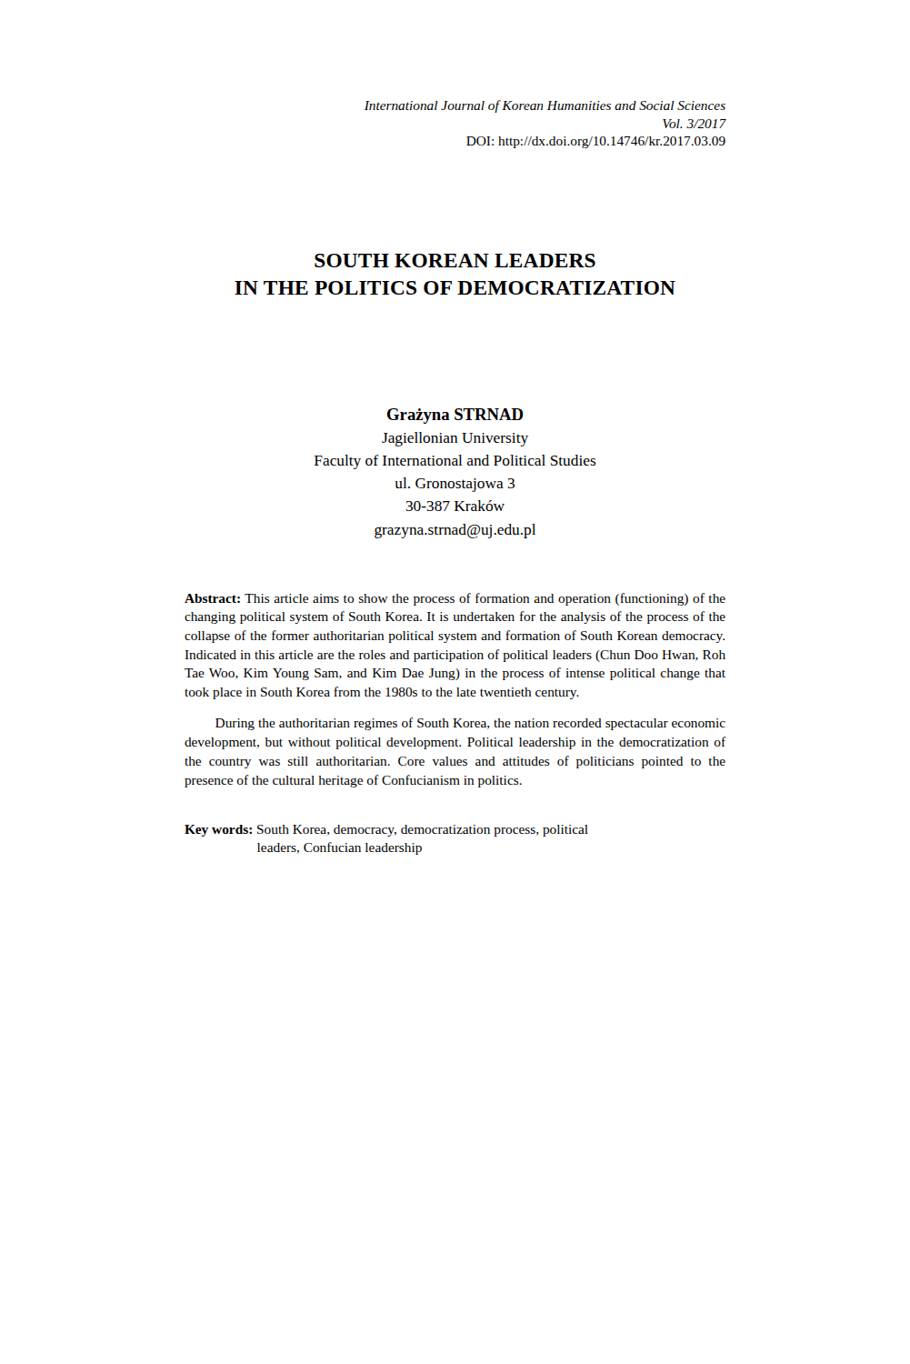International Journal of Korean Humanities and Social Sciences
Vol. 3/2017
DOI: http://dx.doi.org/10.14746/kr.2017.03.09
South Korean Leaders
in the Politics of Democratization
Grażyna STRNAD
Jagiellonian University
Faculty of International and Political Studies
ul. Gronostajowa 3
30-387 Kraków
grazyna.strnad@uj.edu.pl
Abstract: This article aims to show the process of formation and operation (functioning) of the changing political system of South Korea. It is undertaken for the analysis of the process of the collapse of the former authoritarian political system and formation of South Korean democracy. Indicated in this article are the roles and participation of political leaders (Chun Doo Hwan, Roh Tae Woo, Kim Young Sam, and Kim Dae Jung) in the process of intense political change that took place in South Korea from the 1980s to the late twentieth century.
During the authoritarian regimes of South Korea, the nation recorded spectacular economic development, but without political development. Political leadership in the democratization of the country was still authoritarian. Core values and attitudes of politicians pointed to the presence of the cultural heritage of Confucianism in politics.
Key words: South Korea, democracy, democratization process, political leaders, Confucian leadership